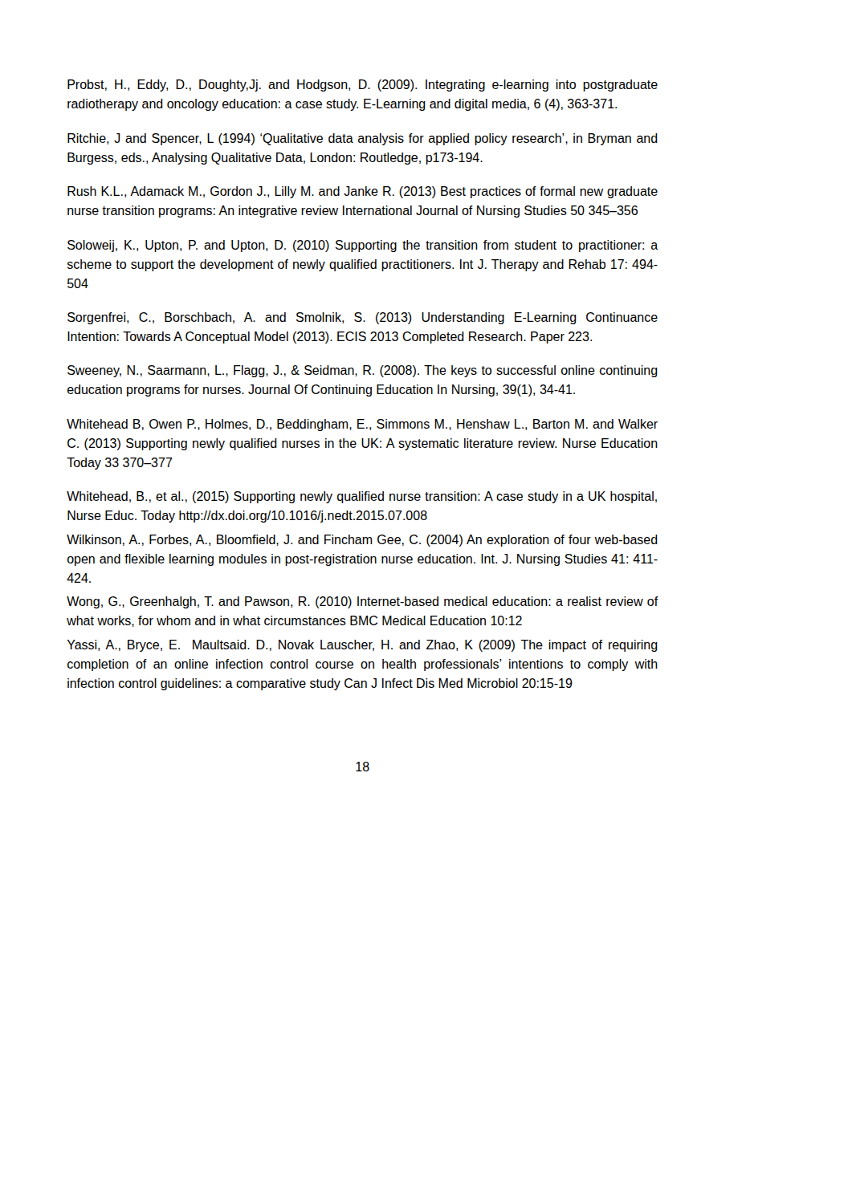Probst, H., Eddy, D., Doughty,Jj. and Hodgson, D. (2009). Integrating e-learning into postgraduate radiotherapy and oncology education: a case study. E-Learning and digital media, 6 (4), 363-371.
Ritchie, J and Spencer, L (1994) ‘Qualitative data analysis for applied policy research’, in Bryman and Burgess, eds., Analysing Qualitative Data, London: Routledge, p173-194.
Rush K.L., Adamack M., Gordon J., Lilly M. and Janke R. (2013) Best practices of formal new graduate nurse transition programs: An integrative review International Journal of Nursing Studies 50 345–356
Soloweij, K., Upton, P. and Upton, D. (2010) Supporting the transition from student to practitioner: a scheme to support the development of newly qualified practitioners. Int J. Therapy and Rehab 17: 494-504
Sorgenfrei, C., Borschbach, A. and Smolnik, S. (2013) Understanding E-Learning Continuance Intention: Towards A Conceptual Model (2013). ECIS 2013 Completed Research. Paper 223.
Sweeney, N., Saarmann, L., Flagg, J., & Seidman, R. (2008). The keys to successful online continuing education programs for nurses. Journal Of Continuing Education In Nursing, 39(1), 34-41.
Whitehead B, Owen P., Holmes, D., Beddingham, E., Simmons M., Henshaw L., Barton M. and Walker C. (2013) Supporting newly qualified nurses in the UK: A systematic literature review. Nurse Education Today 33 370–377
Whitehead, B., et al., (2015) Supporting newly qualified nurse transition: A case study in a UK hospital, Nurse Educ. Today http://dx.doi.org/10.1016/j.nedt.2015.07.008
Wilkinson, A., Forbes, A., Bloomfield, J. and Fincham Gee, C. (2004) An exploration of four web-based open and flexible learning modules in post-registration nurse education. Int. J. Nursing Studies 41: 411-424.
Wong, G., Greenhalgh, T. and Pawson, R. (2010) Internet-based medical education: a realist review of what works, for whom and in what circumstances BMC Medical Education 10:12
Yassi, A., Bryce, E. Maultsaid. D., Novak Lauscher, H. and Zhao, K (2009) The impact of requiring completion of an online infection control course on health professionals’ intentions to comply with infection control guidelines: a comparative study Can J Infect Dis Med Microbiol 20:15-19
18